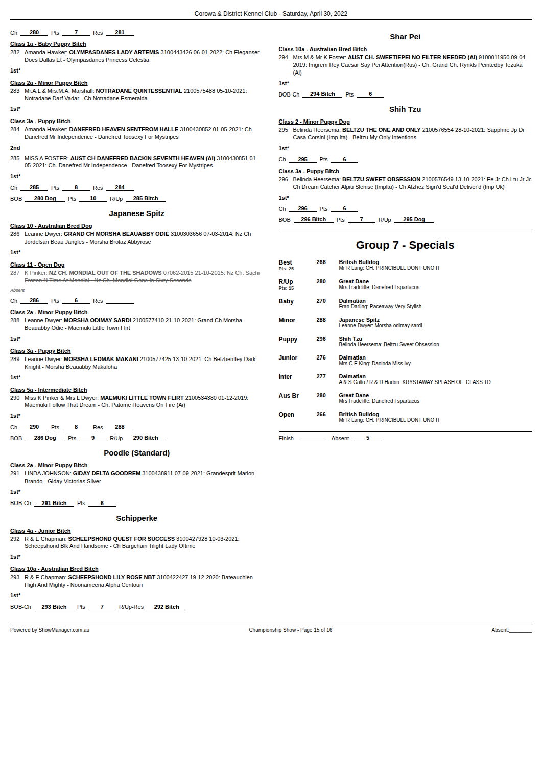Corowa & District Kennel Club - Saturday, April 30, 2022
Ch 280 Pts 7 Res 281
Class 1a - Baby Puppy Bitch
282
Amanda Hawker: OLYMPASDANES LADY ARTEMIS 3100443426 06-01-2022: Ch Eleganser Does Dallas Et - Olympasdanes Princess Celestia
1st*
Class 2a - Minor Puppy Bitch
283
Mr.A.L & Mrs.M.A. Marshall: NOTRADANE QUINTESSENTIAL 2100575488 05-10-2021: Notradane Darf Vadar - Ch.Notradane Esmeralda
1st*
Class 3a - Puppy Bitch
284
Amanda Hawker: DANEFRED HEAVEN SENTFROM HALLE 3100430852 01-05-2021: Ch Danefred Mr Independence - Danefred Toosexy For Mystripes
2nd
285
MISS A FOSTER: AUST CH DANEFRED BACKIN SEVENTH HEAVEN (AI) 3100430851 01-05-2021: Ch. Danefred Mr Independence - Danefred Toosexy For Mystripes
1st*
Ch 285 Pts 8 Res 284
BOB 280 Dog Pts 10 R/Up 285 Bitch
Japanese Spitz
Class 10 - Australian Bred Dog
286
Leanne Dwyer: GRAND CH MORSHA BEAUABBY ODIE 3100303656 07-03-2014: Nz Ch Jordelsan Beau Jangles - Morsha Brotaz Abbyrose
1st*
Class 11 - Open Dog
287
K Pinker: NZ CH. MONDIAL OUT OF THE SHADOWS 07062-2015 21-10-2015: Nz Ch. Sachi Frozen N Time At Mondial - Nz Ch. Mondial Gone In Sixty Seconds
Absent
Ch 286 Pts 6 Res
Class 2a - Minor Puppy Bitch
288
Leanne Dwyer: MORSHA ODIMAY SARDI 2100577410 21-10-2021: Grand Ch Morsha Beauabby Odie - Maemuki Little Town Flirt
1st*
Class 3a - Puppy Bitch
289
Leanne Dwyer: MORSHA LEDMAK MAKANI 2100577425 13-10-2021: Ch Belzbentley Dark Knight - Morsha Beauabby Makaloha
1st*
Class 5a - Intermediate Bitch
290
Miss K Pinker & Mrs L Dwyer: MAEMUKI LITTLE TOWN FLIRT 2100534380 01-12-2019: Maemuki Follow That Dream - Ch. Patome Heavens On Fire (Ai)
1st*
Ch 290 Pts 8 Res 288
BOB 286 Dog Pts 9 R/Up 290 Bitch
Poodle (Standard)
Class 2a - Minor Puppy Bitch
291
LINDA JOHNSON: GIDAY DELTA GOODREM 3100438911 07-09-2021: Grandesprit Marlon Brando - Giday Victorias Silver
1st*
BOB-Ch 291 Bitch Pts 6
Schipperke
Class 4a - Junior Bitch
292
R & E Chapman: SCHEEPSHOND QUEST FOR SUCCESS 3100427928 10-03-2021: Scheepshond Blk And Handsome - Ch Bargchain Tilight Lady Oftime
1st*
Class 10a - Australian Bred Bitch
293
R & E Chapman: SCHEEPSHOND LILY ROSE NBT 3100422427 19-12-2020: Bateauchien High And Mighty - Noonameena Alpha Centouri
1st*
BOB-Ch 293 Bitch Pts 7 R/Up-Res 292 Bitch
Shar Pei
Class 10a - Australian Bred Bitch
294
Mrs M & Mr K Foster: AUST CH. SWEETIEPEI NO FILTER NEEDED (AI) 9100011950 09-04-2019: Imgrem Rey Caesar Say Pei Attention(Rus) - Ch. Grand Ch. Rynkls Peintedby Tezuka (Ai)
1st*
BOB-Ch 294 Bitch Pts 6
Shih Tzu
Class 2 - Minor Puppy Dog
295
Belinda Heersema: BELTZU THE ONE AND ONLY 2100576554 28-10-2021: Sapphire Jp Di Casa Corsini (Imp Ita) - Beltzu My Only Intentions
1st*
Ch 295 Pts 6
Class 3a - Puppy Bitch
296
Belinda Heersema: BELTZU SWEET OBSESSION 2100576549 13-10-2021: Ee Jr Ch Ltu Jr Jc Ch Dream Catcher Alpiu Slenisc (Impltu) - Ch Alzhez Sign'd Seal'd Deliver'd (Imp Uk)
1st*
Ch 296 Pts 6
BOB 296 Bitch Pts 7 R/Up 295 Dog
Group 7 - Specials
| Best Pts: 25 | 266 | British Bulldog Mr R Lang: CH. PRINCIBULL DONT UNO IT |
| R/Up Pts: 15 | 280 | Great Dane Mrs l radcliffe: Danefred I spartacus |
| Baby | 270 | Dalmatian Fran Darling: Paceaway Very Stylish |
| Minor | 288 | Japanese Spitz Leanne Dwyer: Morsha odimay sardi |
| Puppy | 296 | Shih Tzu Belinda Heersema: Beltzu Sweet Obsession |
| Junior | 276 | Dalmatian Mrs C E King: Daninda Miss Ivy |
| Inter | 277 | Dalmatian A & S Gallo / R & D Harbin: KRYSTAWAY SPLASH OF CLASS TD |
| Aus Br | 280 | Great Dane Mrs l radcliffe: Danefred I spartacus |
| Open | 266 | British Bulldog Mr R Lang: CH. PRINCIBULL DONT UNO IT |
Finish Absent 5
Powered by ShowManager.com.au
Championship Show - Page 15 of 16
Absent:________